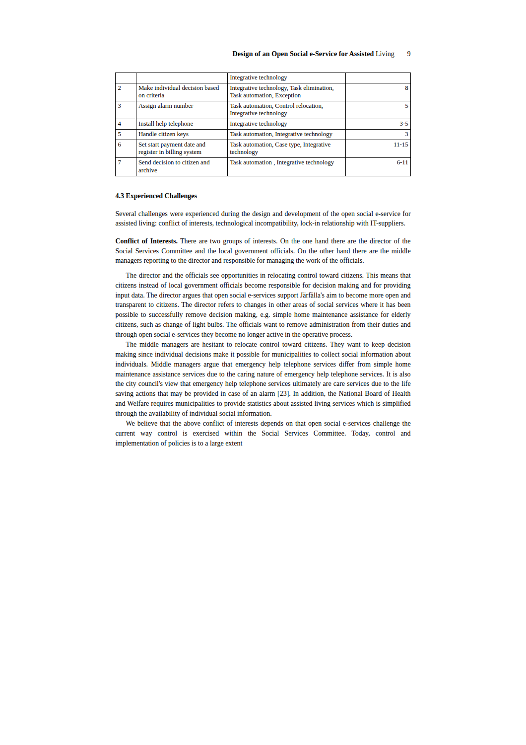Design of an Open Social e-Service for Assisted Living 9
| | | Integrative technology | |
| 2 | Make individual decision based on criteria | Integrative technology, Task elimination, Task automation, Exception | 8 |
| 3 | Assign alarm number | Task automation, Control relocation, Integrative technology | 5 |
| 4 | Install help telephone | Integrative technology | 3-5 |
| 5 | Handle citizen keys | Task automation, Integrative technology | 3 |
| 6 | Set start payment date and register in billing system | Task automation, Case type, Integrative technology | 11-15 |
| 7 | Send decision to citizen and archive | Task automation , Integrative technology | 6-11 |
4.3 Experienced Challenges
Several challenges were experienced during the design and development of the open social e-service for assisted living: conflict of interests, technological incompatibility, lock-in relationship with IT-suppliers.
Conflict of Interests. There are two groups of interests. On the one hand there are the director of the Social Services Committee and the local government officials. On the other hand there are the middle managers reporting to the director and responsible for managing the work of the officials.
The director and the officials see opportunities in relocating control toward citizens. This means that citizens instead of local government officials become responsible for decision making and for providing input data. The director argues that open social e-services support Järfälla's aim to become more open and transparent to citizens. The director refers to changes in other areas of social services where it has been possible to successfully remove decision making, e.g. simple home maintenance assistance for elderly citizens, such as change of light bulbs. The officials want to remove administration from their duties and through open social e-services they become no longer active in the operative process.
The middle managers are hesitant to relocate control toward citizens. They want to keep decision making since individual decisions make it possible for municipalities to collect social information about individuals. Middle managers argue that emergency help telephone services differ from simple home maintenance assistance services due to the caring nature of emergency help telephone services. It is also the city council's view that emergency help telephone services ultimately are care services due to the life saving actions that may be provided in case of an alarm [23]. In addition, the National Board of Health and Welfare requires municipalities to provide statistics about assisted living services which is simplified through the availability of individual social information.
We believe that the above conflict of interests depends on that open social e-services challenge the current way control is exercised within the Social Services Committee. Today, control and implementation of policies is to a large extent